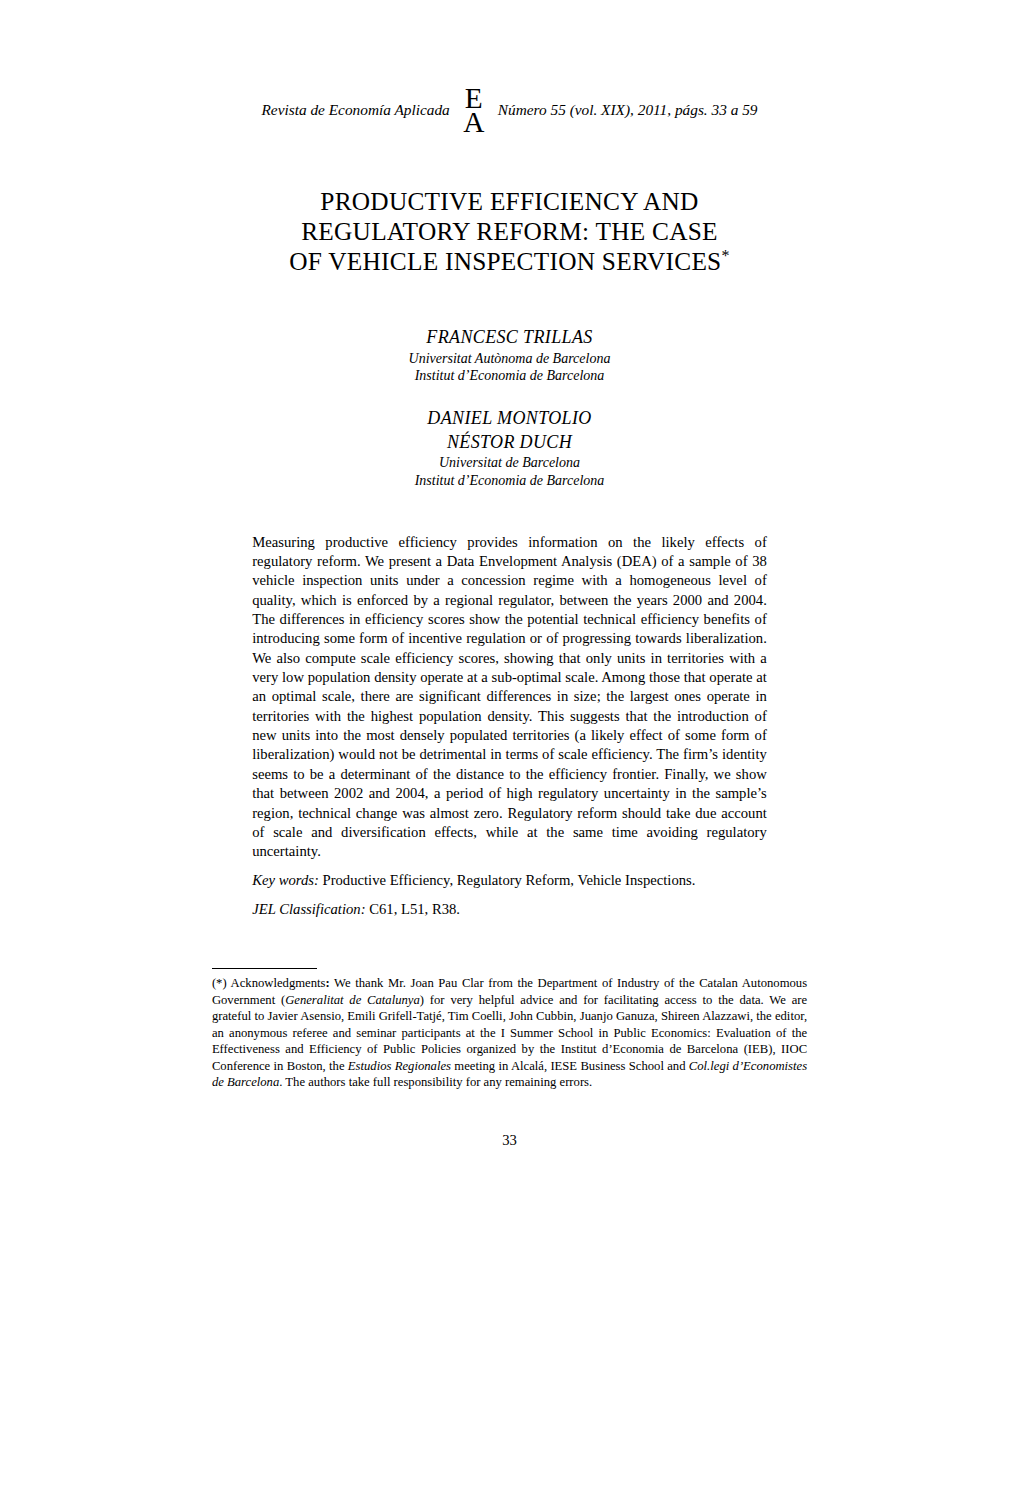Revista de Economía Aplicada EA Número 55 (vol. XIX), 2011, págs. 33 a 59
Productive Efficiency and
Regulatory Reform: The Case
of Vehicle Inspection Services*
FRANCESC TRILLAS
Universitat Autònoma de Barcelona
Institut d’Economia de Barcelona
DANIEL MONTOLIO
NÉSTOR DUCH
Universitat de Barcelona
Institut d’Economia de Barcelona
Measuring productive efficiency provides information on the likely effects of regulatory reform. We present a Data Envelopment Analysis (DEA) of a sample of 38 vehicle inspection units under a concession regime with a homogeneous level of quality, which is enforced by a regional regulator, between the years 2000 and 2004. The differences in efficiency scores show the potential technical efficiency benefits of introducing some form of incentive regulation or of progressing towards liberalization. We also compute scale efficiency scores, showing that only units in territories with a very low population density operate at a sub-optimal scale. Among those that operate at an optimal scale, there are significant differences in size; the largest ones operate in territories with the highest population density. This suggests that the introduction of new units into the most densely populated territories (a likely effect of some form of liberalization) would not be detrimental in terms of scale efficiency. The firm’s identity seems to be a determinant of the distance to the efficiency frontier. Finally, we show that between 2002 and 2004, a period of high regulatory uncertainty in the sample’s region, technical change was almost zero. Regulatory reform should take due account of scale and diversification effects, while at the same time avoiding regulatory uncertainty.
Key words: Productive Efficiency, Regulatory Reform, Vehicle Inspections.
JEL Classification: C61, L51, R38.
(*) Acknowledgments: We thank Mr. Joan Pau Clar from the Department of Industry of the Catalan Autonomous Government (Generalitat de Catalunya) for very helpful advice and for facilitating access to the data. We are grateful to Javier Asensio, Emili Grifell-Tatjé, Tim Coelli, John Cubbin, Juanjo Ganuza, Shireen Alazzawi, the editor, an anonymous referee and seminar participants at the I Summer School in Public Economics: Evaluation of the Effectiveness and Efficiency of Public Policies organized by the Institut d’Economia de Barcelona (IEB), IIOC Conference in Boston, the Estudios Regionales meeting in Alcalá, IESE Business School and Col.legi d’Economistes de Barcelona. The authors take full responsibility for any remaining errors.
33